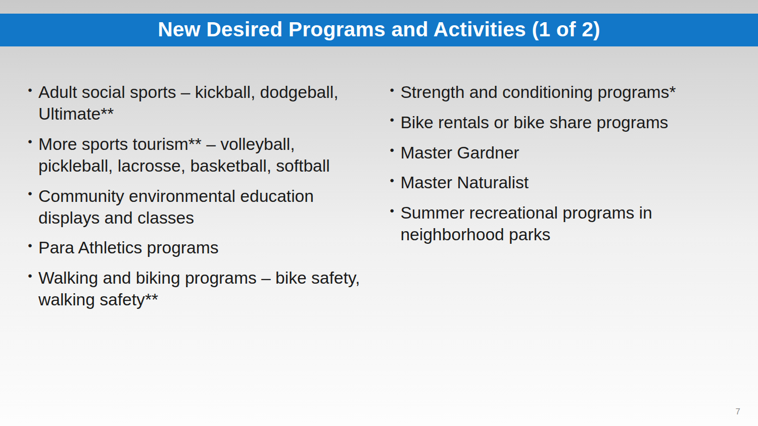New Desired Programs and Activities (1 of 2)
Adult social sports – kickball, dodgeball, Ultimate**
More sports tourism** – volleyball, pickleball, lacrosse, basketball, softball
Community environmental education displays and classes
Para Athletics programs
Walking and biking programs – bike safety, walking safety**
Strength and conditioning programs*
Bike rentals or bike share programs
Master Gardner
Master Naturalist
Summer recreational programs in neighborhood parks
7